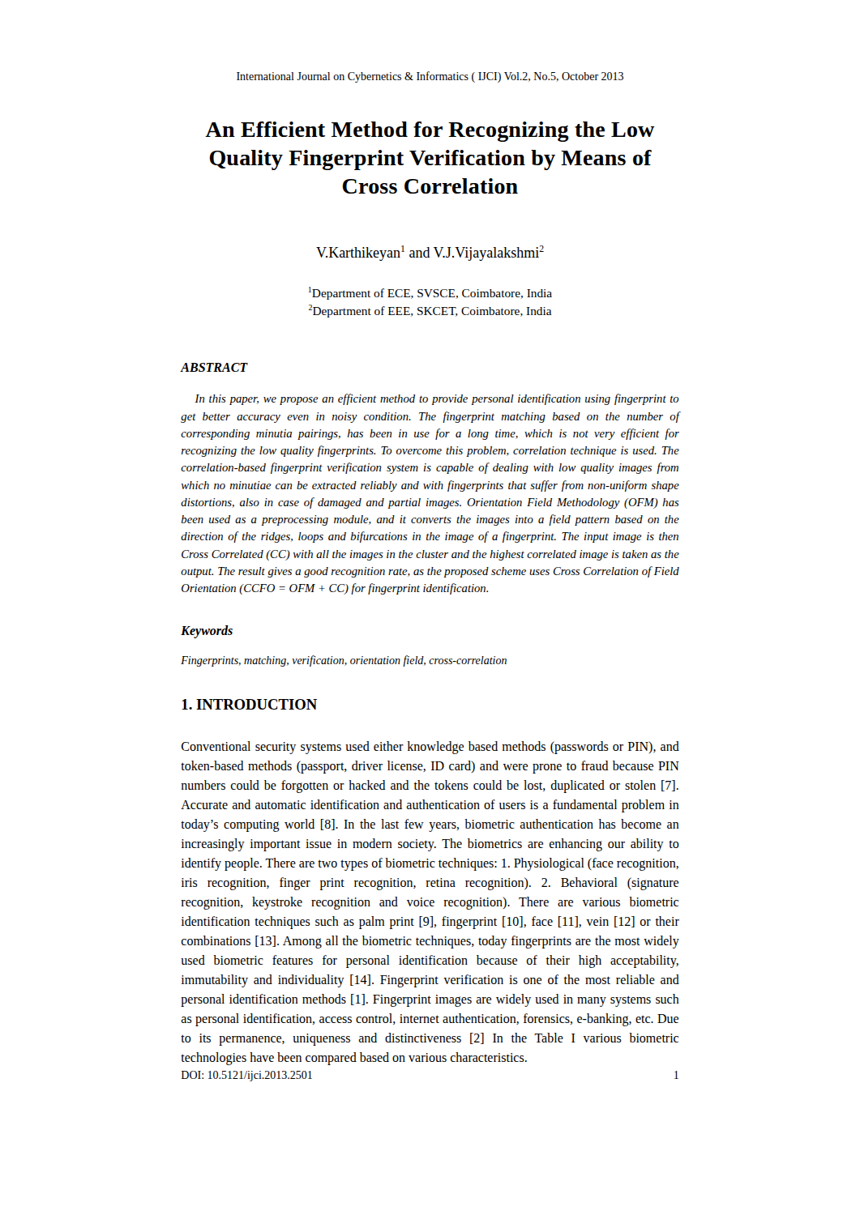International Journal on Cybernetics & Informatics ( IJCI) Vol.2, No.5, October 2013
An Efficient Method for Recognizing the Low Quality Fingerprint Verification by Means of Cross Correlation
V.Karthikeyan1 and V.J.Vijayalakshmi2
1Department of ECE, SVSCE, Coimbatore, India
2Department of EEE, SKCET, Coimbatore, India
ABSTRACT
In this paper, we propose an efficient method to provide personal identification using fingerprint to get better accuracy even in noisy condition. The fingerprint matching based on the number of corresponding minutia pairings, has been in use for a long time, which is not very efficient for recognizing the low quality fingerprints. To overcome this problem, correlation technique is used. The correlation-based fingerprint verification system is capable of dealing with low quality images from which no minutiae can be extracted reliably and with fingerprints that suffer from non-uniform shape distortions, also in case of damaged and partial images. Orientation Field Methodology (OFM) has been used as a preprocessing module, and it converts the images into a field pattern based on the direction of the ridges, loops and bifurcations in the image of a fingerprint. The input image is then Cross Correlated (CC) with all the images in the cluster and the highest correlated image is taken as the output. The result gives a good recognition rate, as the proposed scheme uses Cross Correlation of Field Orientation (CCFO = OFM + CC) for fingerprint identification.
Keywords
Fingerprints, matching, verification, orientation field, cross-correlation
1. INTRODUCTION
Conventional security systems used either knowledge based methods (passwords or PIN), and token-based methods (passport, driver license, ID card) and were prone to fraud because PIN numbers could be forgotten or hacked and the tokens could be lost, duplicated or stolen [7]. Accurate and automatic identification and authentication of users is a fundamental problem in today’s computing world [8]. In the last few years, biometric authentication has become an increasingly important issue in modern society. The biometrics are enhancing our ability to identify people. There are two types of biometric techniques: 1. Physiological (face recognition, iris recognition, finger print recognition, retina recognition). 2. Behavioral (signature recognition, keystroke recognition and voice recognition). There are various biometric identification techniques such as palm print [9], fingerprint [10], face [11], vein [12] or their combinations [13]. Among all the biometric techniques, today fingerprints are the most widely used biometric features for personal identification because of their high acceptability, immutability and individuality [14]. Fingerprint verification is one of the most reliable and personal identification methods [1]. Fingerprint images are widely used in many systems such as personal identification, access control, internet authentication, forensics, e-banking, etc. Due to its permanence, uniqueness and distinctiveness [2] In the Table I various biometric technologies have been compared based on various characteristics.
DOI: 10.5121/ijci.2013.2501 1